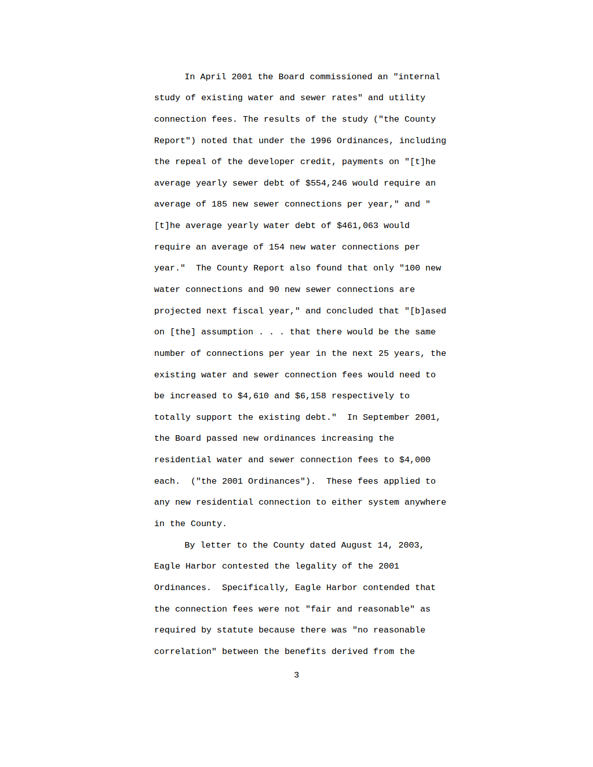In April 2001 the Board commissioned an "internal study of existing water and sewer rates" and utility connection fees. The results of the study ("the County Report") noted that under the 1996 Ordinances, including the repeal of the developer credit, payments on "[t]he average yearly sewer debt of $554,246 would require an average of 185 new sewer connections per year," and "[t]he average yearly water debt of $461,063 would require an average of 154 new water connections per year." The County Report also found that only "100 new water connections and 90 new sewer connections are projected next fiscal year," and concluded that "[b]ased on [the] assumption . . . that there would be the same number of connections per year in the next 25 years, the existing water and sewer connection fees would need to be increased to $4,610 and $6,158 respectively to totally support the existing debt." In September 2001, the Board passed new ordinances increasing the residential water and sewer connection fees to $4,000 each. ("the 2001 Ordinances"). These fees applied to any new residential connection to either system anywhere in the County.
By letter to the County dated August 14, 2003, Eagle Harbor contested the legality of the 2001 Ordinances. Specifically, Eagle Harbor contended that the connection fees were not "fair and reasonable" as required by statute because there was "no reasonable correlation" between the benefits derived from the
3